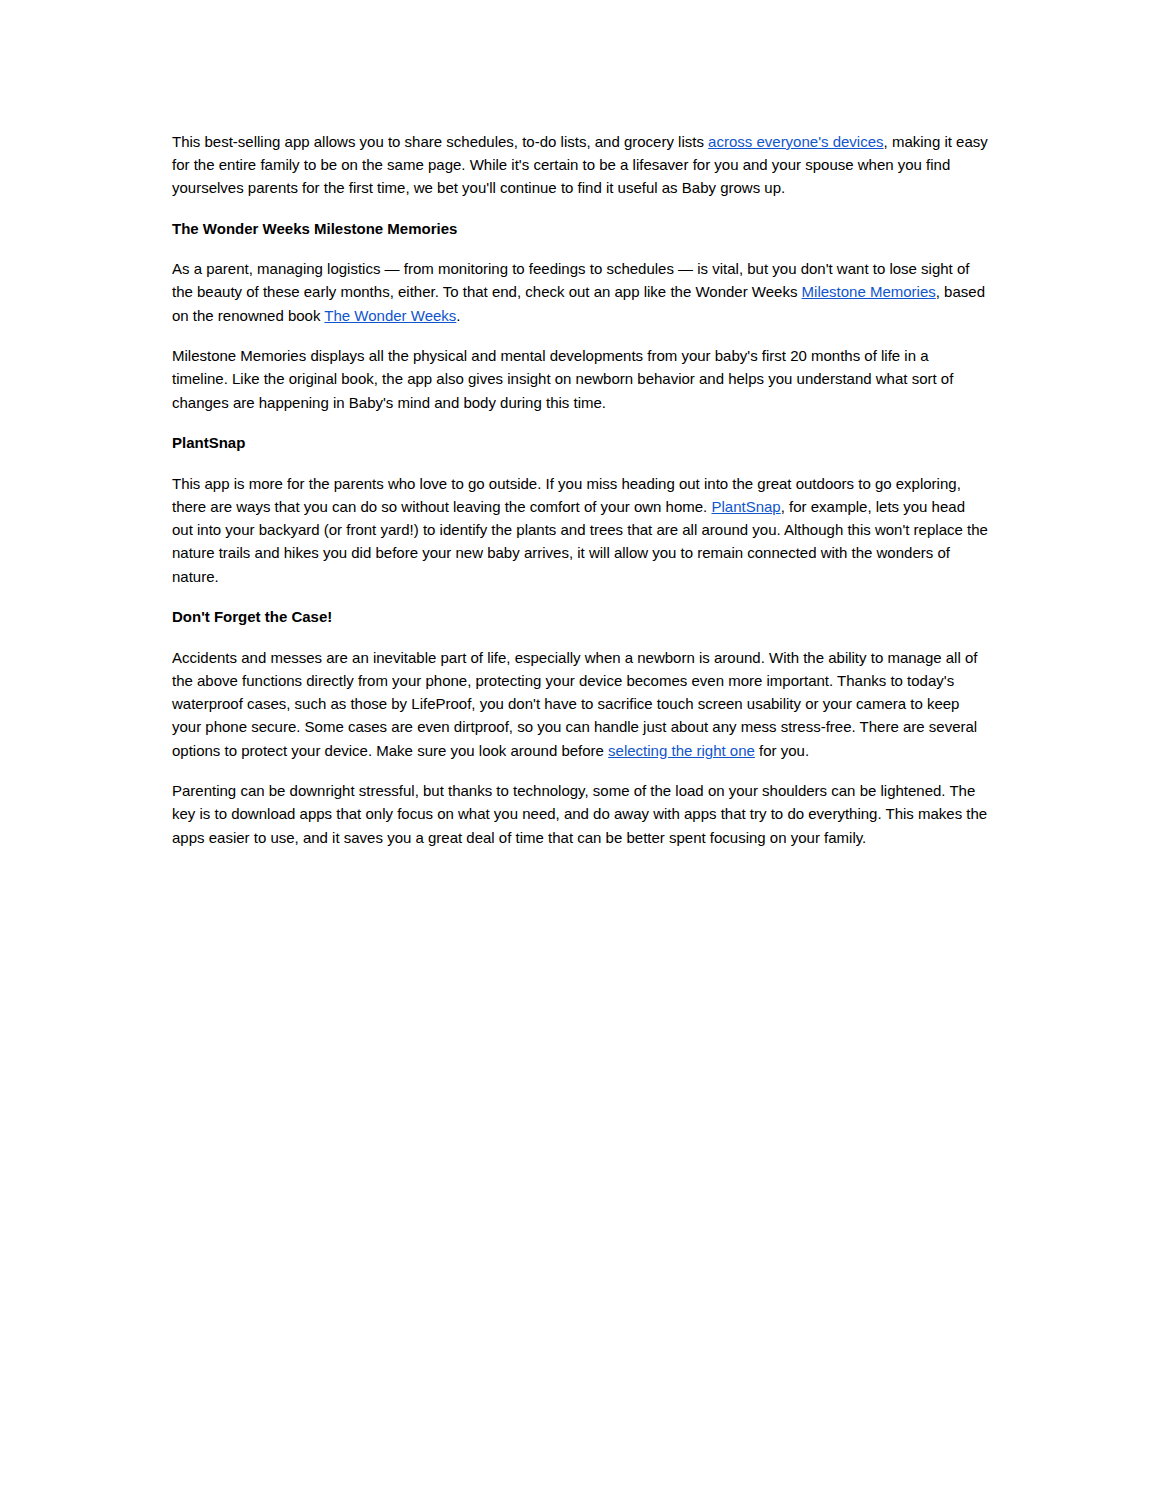This best-selling app allows you to share schedules, to-do lists, and grocery lists across everyone's devices, making it easy for the entire family to be on the same page. While it's certain to be a lifesaver for you and your spouse when you find yourselves parents for the first time, we bet you'll continue to find it useful as Baby grows up.
The Wonder Weeks Milestone Memories
As a parent, managing logistics — from monitoring to feedings to schedules — is vital, but you don't want to lose sight of the beauty of these early months, either. To that end, check out an app like the Wonder Weeks Milestone Memories, based on the renowned book The Wonder Weeks.
Milestone Memories displays all the physical and mental developments from your baby's first 20 months of life in a timeline. Like the original book, the app also gives insight on newborn behavior and helps you understand what sort of changes are happening in Baby's mind and body during this time.
PlantSnap
This app is more for the parents who love to go outside. If you miss heading out into the great outdoors to go exploring, there are ways that you can do so without leaving the comfort of your own home. PlantSnap, for example, lets you head out into your backyard (or front yard!) to identify the plants and trees that are all around you. Although this won't replace the nature trails and hikes you did before your new baby arrives, it will allow you to remain connected with the wonders of nature.
Don't Forget the Case!
Accidents and messes are an inevitable part of life, especially when a newborn is around. With the ability to manage all of the above functions directly from your phone, protecting your device becomes even more important. Thanks to today's waterproof cases, such as those by LifeProof, you don't have to sacrifice touch screen usability or your camera to keep your phone secure. Some cases are even dirtproof, so you can handle just about any mess stress-free. There are several options to protect your device. Make sure you look around before selecting the right one for you.
Parenting can be downright stressful, but thanks to technology, some of the load on your shoulders can be lightened. The key is to download apps that only focus on what you need, and do away with apps that try to do everything. This makes the apps easier to use, and it saves you a great deal of time that can be better spent focusing on your family.